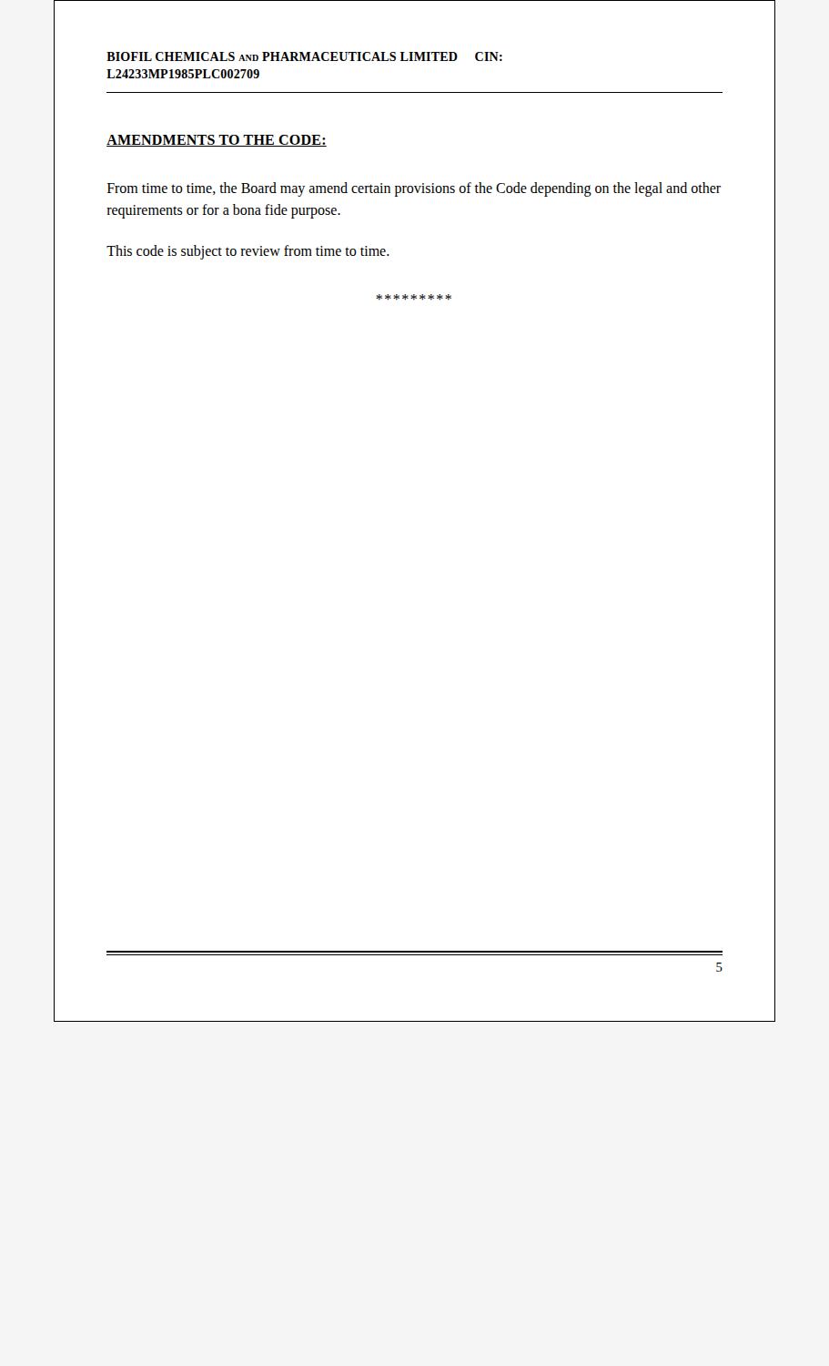BIOFIL CHEMICALS AND PHARMACEUTICALS LIMITED CIN:
L24233MP1985PLC002709
AMENDMENTS TO THE CODE:
From time to time, the Board may amend certain provisions of the Code depending on the legal and other requirements or for a bona fide purpose.
This code is subject to review from time to time.
*********
5